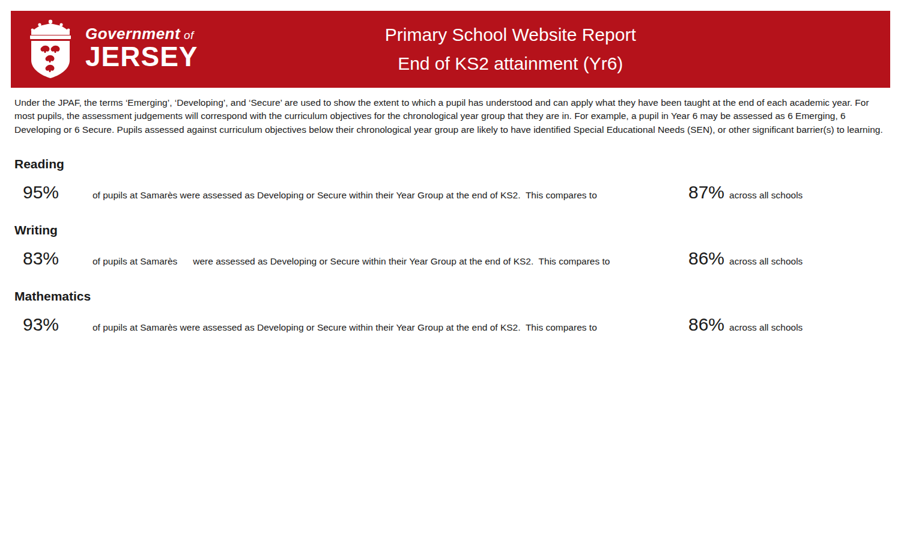Government of
JERSEY
Primary School Website Report
End of KS2 attainment (Yr6)
Under the JPAF, the terms ‘Emerging’, ‘Developing’, and ‘Secure’ are used to show the extent to which a pupil has understood and can apply what they have been taught at the end of each academic year. For most pupils, the assessment judgements will correspond with the curriculum objectives for the chronological year group that they are in. For example, a pupil in Year 6 may be assessed as 6 Emerging, 6 Developing or 6 Secure. Pupils assessed against curriculum objectives below their chronological year group are likely to have identified Special Educational Needs (SEN), or other significant barrier(s) to learning.
Reading
95% of pupils at Samarès were assessed as Developing or Secure within their Year Group at the end of KS2. This compares to 87% across all schools
Writing
83% of pupils at Samarès were assessed as Developing or Secure within their Year Group at the end of KS2. This compares to 86% across all schools
Mathematics
93% of pupils at Samarès were assessed as Developing or Secure within their Year Group at the end of KS2. This compares to 86% across all schools